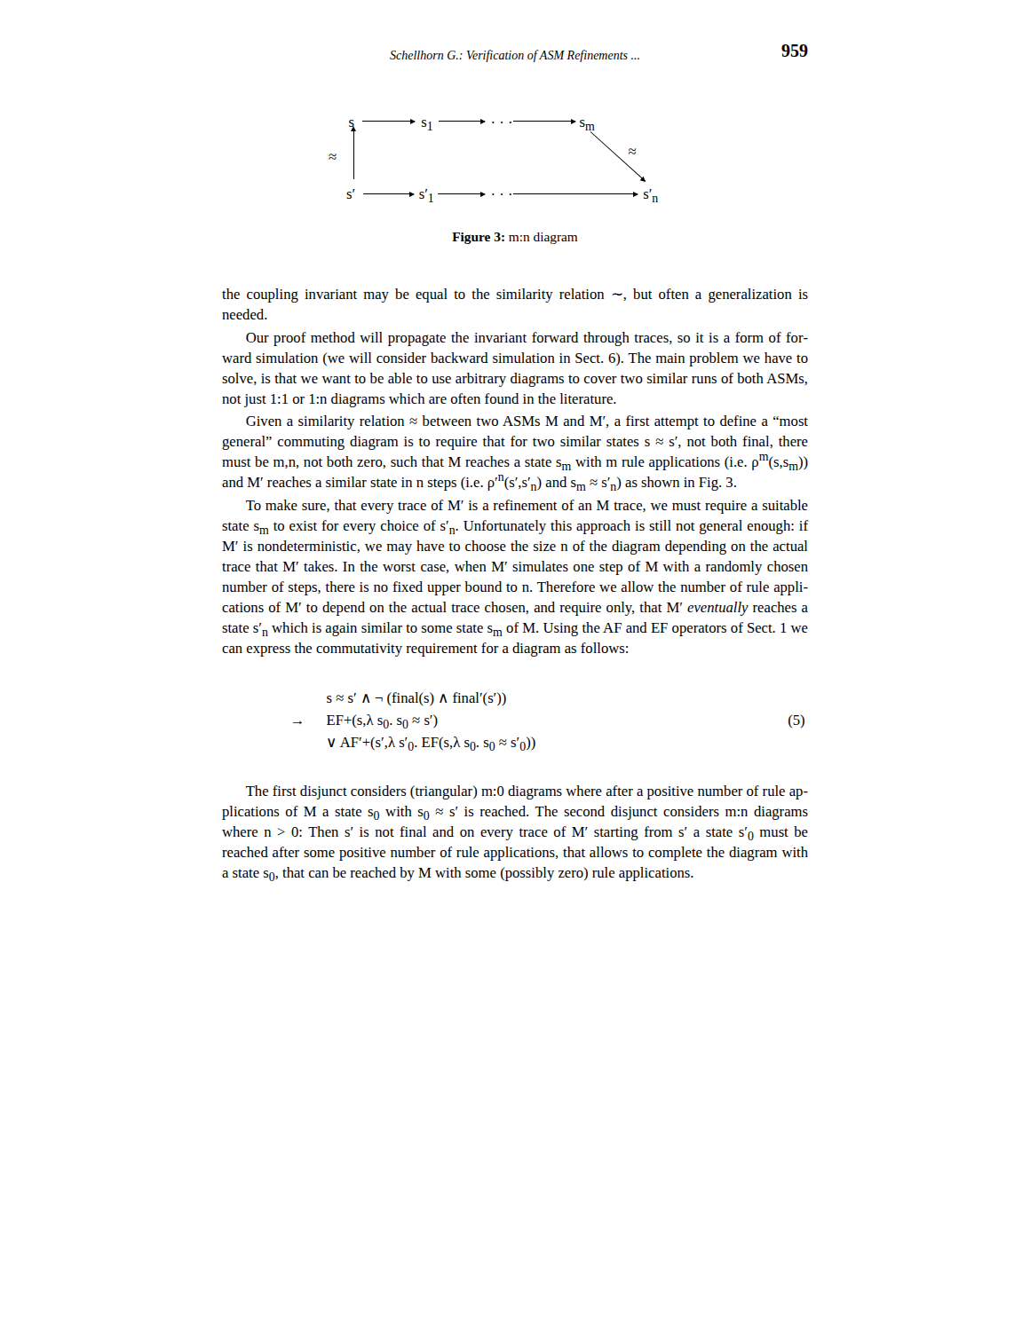Schellhorn G.: Verification of ASM Refinements ... 959
s s1 · · · sm s′ s′1 · · · s′n
≈
≈
Figure 3: m:n diagram
the coupling invariant may be equal to the similarity relation ∼, but often a generalization is needed.
Our proof method will propagate the invariant forward through traces, so it is a form of forward simulation (we will consider backward simulation in Sect. 6). The main problem we have to solve, is that we want to be able to use arbitrary diagrams to cover two similar runs of both ASMs, not just 1:1 or 1:n diagrams which are often found in the literature.
Given a similarity relation ≈ between two ASMs M and M′, a first attempt to define a “most general” commuting diagram is to require that for two similar states s ≈ s′, not both final, there must be m,n, not both zero, such that M reaches a state sm with m rule applications (i.e. ρm(s,sm)) and M′ reaches a similar state in n steps (i.e. ρ′n(s′,s′n) and sm ≈ s′n) as shown in Fig. 3.
To make sure, that every trace of M′ is a refinement of an M trace, we must require a suitable state sm to exist for every choice of s′n. Unfortunately this approach is still not general enough: if M′ is nondeterministic, we may have to choose the size n of the diagram depending on the actual trace that M′ takes. In the worst case, when M′ simulates one step of M with a randomly chosen number of steps, there is no fixed upper bound to n. Therefore we allow the number of rule applications of M′ to depend on the actual trace chosen, and require only, that M′ eventually reaches a state s′n which is again similar to some state sm of M. Using the AF and EF operators of Sect. 1 we can express the commutativity requirement for a diagram as follows:
| | s ≈ s′ ∧ ¬ (final(s) ∧ final′(s′)) |
| → | EF+(s,λ s 0 . s 0 ≈ s′) |
| | ∨ AF′+(s′,λ s′ 0 . EF(s,λ s 0 . s 0 ≈ s′ 0 )) |
(5)
The first disjunct considers (triangular) m:0 diagrams where after a positive number of rule applications of M a state s0 with s0 ≈ s′ is reached. The second disjunct considers m:n diagrams where n > 0: Then s′ is not final and on every trace of M′ starting from s′ a state s′0 must be reached after some positive number of rule applications, that allows to complete the diagram with a state s0, that can be reached by M with some (possibly zero) rule applications.